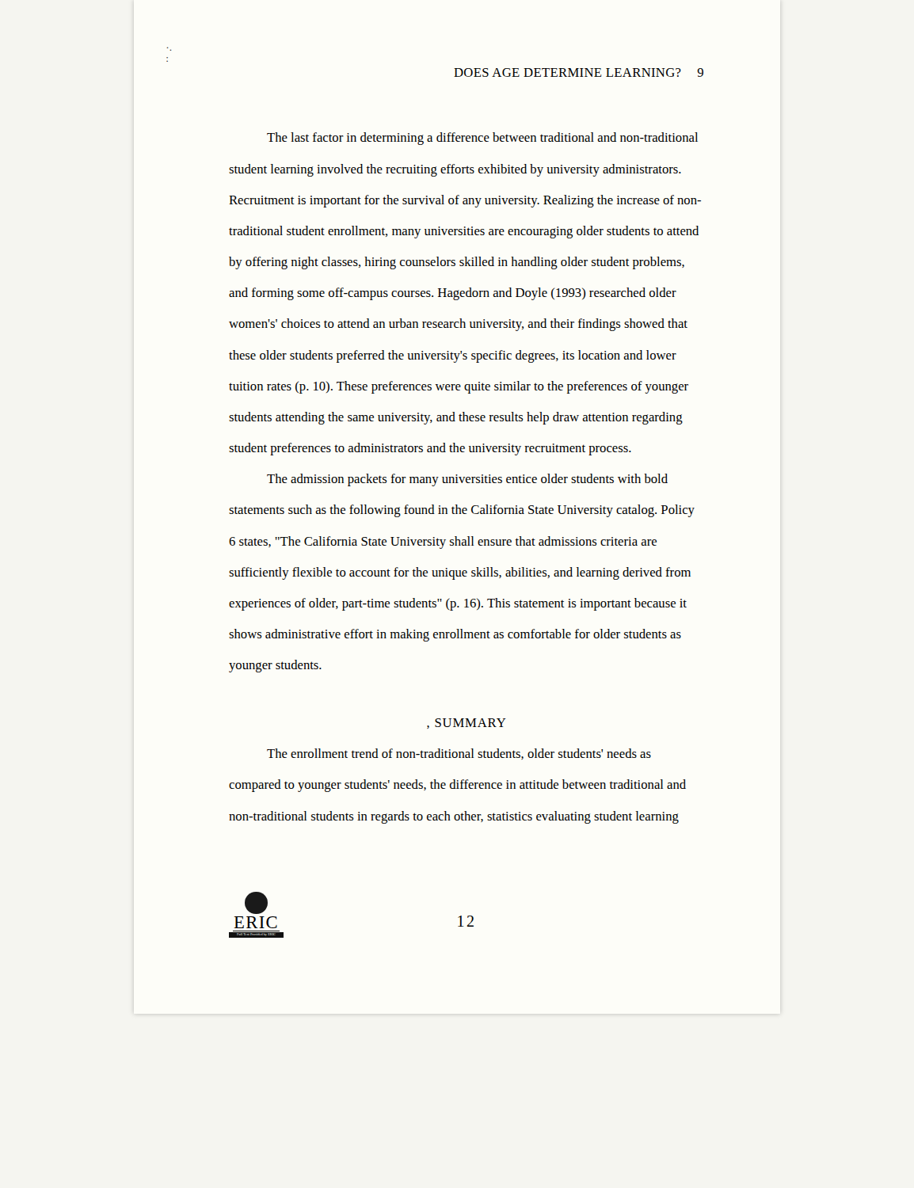·.
:
DOES AGE DETERMINE LEARNING?9
The last factor in determining a difference between traditional and non-traditional student learning involved the recruiting efforts exhibited by university administrators. Recruitment is important for the survival of any university. Realizing the increase of non-traditional student enrollment, many universities are encouraging older students to attend by offering night classes, hiring counselors skilled in handling older student problems, and forming some off-campus courses. Hagedorn and Doyle (1993) researched older women's' choices to attend an urban research university, and their findings showed that these older students preferred the university's specific degrees, its location and lower tuition rates (p. 10). These preferences were quite similar to the preferences of younger students attending the same university, and these results help draw attention regarding student preferences to administrators and the university recruitment process.
The admission packets for many universities entice older students with bold statements such as the following found in the California State University catalog. Policy 6 states, "The California State University shall ensure that admissions criteria are sufficiently flexible to account for the unique skills, abilities, and learning derived from experiences of older, part-time students" (p. 16). This statement is important because it shows administrative effort in making enrollment as comfortable for older students as younger students.
, SUMMARY
The enrollment trend of non-traditional students, older students' needs as compared to younger students' needs, the difference in attitude between traditional and non-traditional students in regards to each other, statistics evaluating student learning
ERIC Full Text Provided by ERIC
12